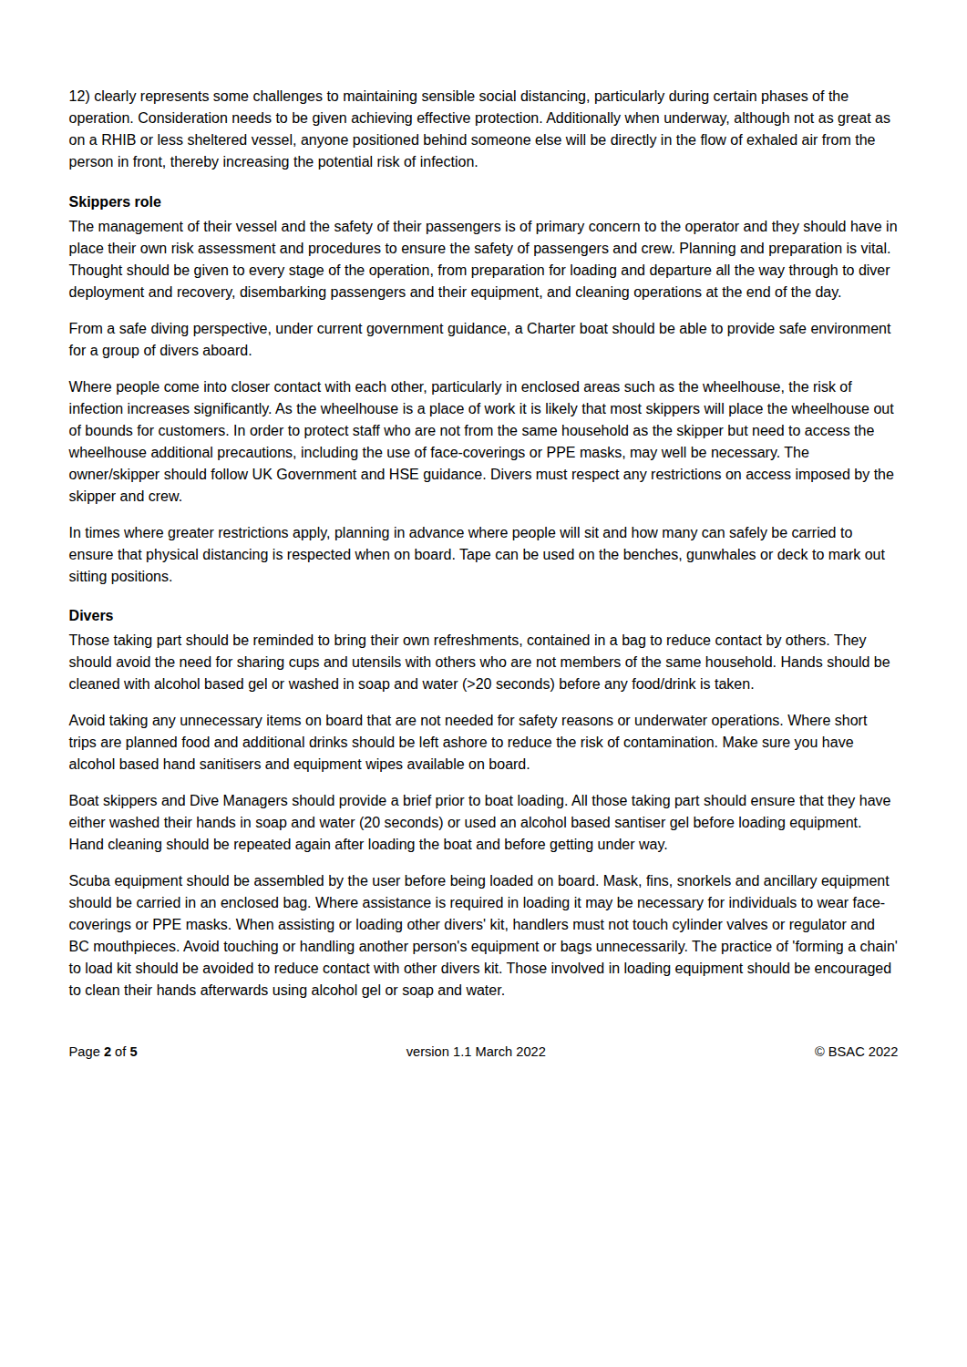12) clearly represents some challenges to maintaining sensible social distancing, particularly during certain phases of the operation. Consideration needs to be given achieving effective protection. Additionally when underway, although not as great as on a RHIB or less sheltered vessel, anyone positioned behind someone else will be directly in the flow of exhaled air from the person in front, thereby increasing the potential risk of infection.
Skippers role
The management of their vessel and the safety of their passengers is of primary concern to the operator and they should have in place their own risk assessment and procedures to ensure the safety of passengers and crew. Planning and preparation is vital. Thought should be given to every stage of the operation, from preparation for loading and departure all the way through to diver deployment and recovery, disembarking passengers and their equipment, and cleaning operations at the end of the day.
From a safe diving perspective, under current government guidance, a Charter boat should be able to provide safe environment for a group of divers aboard.
Where people come into closer contact with each other, particularly in enclosed areas such as the wheelhouse, the risk of infection increases significantly. As the wheelhouse is a place of work it is likely that most skippers will place the wheelhouse out of bounds for customers. In order to protect staff who are not from the same household as the skipper but need to access the wheelhouse additional precautions, including the use of face-coverings or PPE masks, may well be necessary. The owner/skipper should follow UK Government and HSE guidance. Divers must respect any restrictions on access imposed by the skipper and crew.
In times where greater restrictions apply, planning in advance where people will sit and how many can safely be carried to ensure that physical distancing is respected when on board. Tape can be used on the benches, gunwhales or deck to mark out sitting positions.
Divers
Those taking part should be reminded to bring their own refreshments, contained in a bag to reduce contact by others. They should avoid the need for sharing cups and utensils with others who are not members of the same household. Hands should be cleaned with alcohol based gel or washed in soap and water (>20 seconds) before any food/drink is taken.
Avoid taking any unnecessary items on board that are not needed for safety reasons or underwater operations. Where short trips are planned food and additional drinks should be left ashore to reduce the risk of contamination. Make sure you have alcohol based hand sanitisers and equipment wipes available on board.
Boat skippers and Dive Managers should provide a brief prior to boat loading. All those taking part should ensure that they have either washed their hands in soap and water (20 seconds) or used an alcohol based santiser gel before loading equipment. Hand cleaning should be repeated again after loading the boat and before getting under way.
Scuba equipment should be assembled by the user before being loaded on board. Mask, fins, snorkels and ancillary equipment should be carried in an enclosed bag. Where assistance is required in loading it may be necessary for individuals to wear face-coverings or PPE masks. When assisting or loading other divers' kit, handlers must not touch cylinder valves or regulator and BC mouthpieces. Avoid touching or handling another person's equipment or bags unnecessarily. The practice of 'forming a chain' to load kit should be avoided to reduce contact with other divers kit. Those involved in loading equipment should be encouraged to clean their hands afterwards using alcohol gel or soap and water.
Page 2 of 5 version 1.1 March 2022 © BSAC 2022